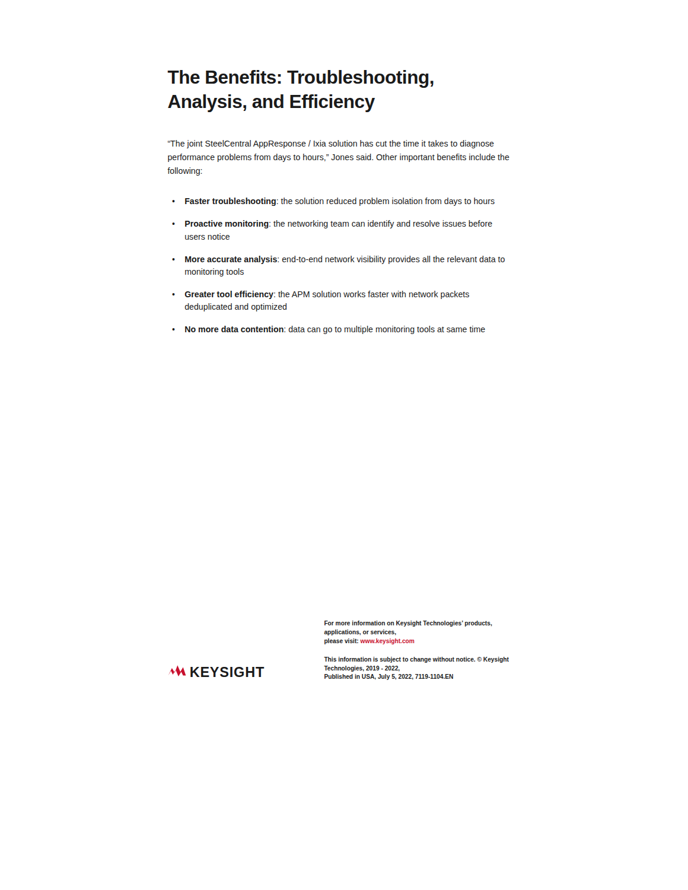The Benefits: Troubleshooting,
Analysis, and Efficiency
“The joint SteelCentral AppResponse / Ixia solution has cut the time it takes to diagnose performance problems from days to hours,” Jones said. Other important benefits include the following:
Faster troubleshooting: the solution reduced problem isolation from days to hours
Proactive monitoring: the networking team can identify and resolve issues before users notice
More accurate analysis: end-to-end network visibility provides all the relevant data to monitoring tools
Greater tool efficiency: the APM solution works faster with network packets deduplicated and optimized
No more data contention: data can go to multiple monitoring tools at same time
KEYSIGHT
For more information on Keysight Technologies’ products, applications, or services,
please visit: www.keysight.com
This information is subject to change without notice. © Keysight Technologies, 2019 - 2022,
Published in USA, July 5, 2022, 7119-1104.EN